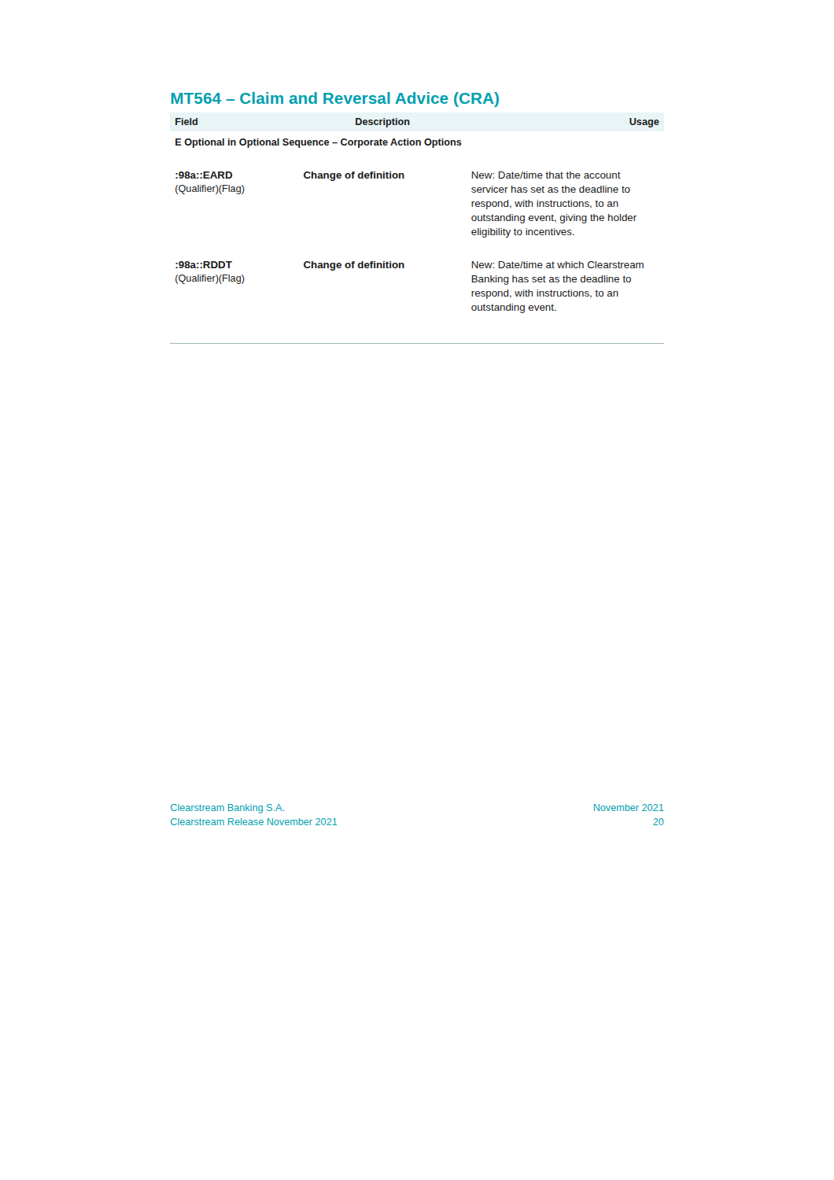MT564 – Claim and Reversal Advice (CRA)
| Field | Description | Usage |
| --- | --- | --- |
| E Optional in Optional Sequence – Corporate Action Options |
| :98a::EARD (Qualifier)(Flag) | Change of definition | New: Date/time that the account servicer has set as the deadline to respond, with instructions, to an outstanding event, giving the holder eligibility to incentives. |
| :98a::RDDT (Qualifier)(Flag) | Change of definition | New: Date/time at which Clearstream Banking has set as the deadline to respond, with instructions, to an outstanding event. |
Clearstream Banking S.A. Clearstream Release November 2021
November 2021 20